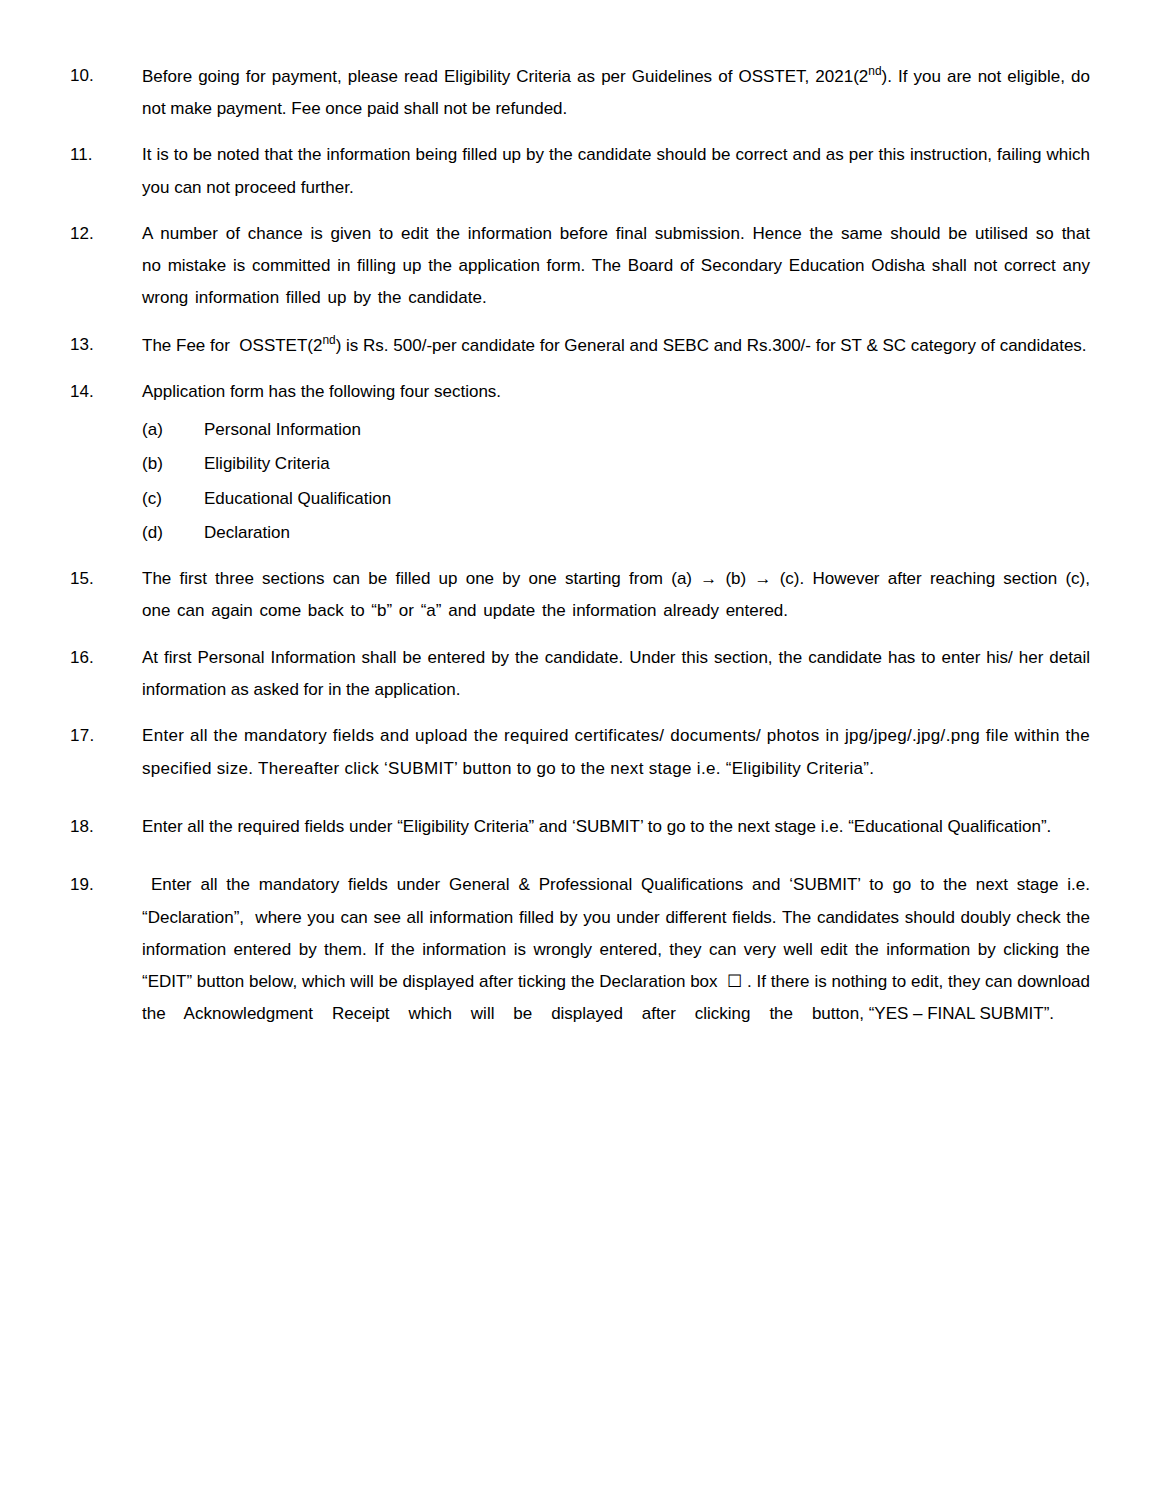Before going for payment, please read Eligibility Criteria as per Guidelines of OSSTET, 2021(2nd). If you are not eligible, do not make payment. Fee once paid shall not be refunded.
It is to be noted that the information being filled up by the candidate should be correct and as per this instruction, failing which you can not proceed further.
A number of chance is given to edit the information before final submission. Hence the same should be utilised so that no mistake is committed in filling up the application form. The Board of Secondary Education Odisha shall not correct any wrong information filled up by the candidate.
The Fee for OSSTET(2nd) is Rs. 500/-per candidate for General and SEBC and Rs.300/- for ST & SC category of candidates.
Application form has the following four sections.
Personal Information
Eligibility Criteria
Educational Qualification
Declaration
The first three sections can be filled up one by one starting from (a) → (b) → (c). However after reaching section (c), one can again come back to “b” or “a” and update the information already entered.
At first Personal Information shall be entered by the candidate. Under this section, the candidate has to enter his/ her detail information as asked for in the application.
Enter all the mandatory fields and upload the required certificates/ documents/ photos in jpg/jpeg/.jpg/.png file within the specified size. Thereafter click ‘SUBMIT’ button to go to the next stage i.e. “Eligibility Criteria”.
Enter all the required fields under “Eligibility Criteria” and ‘SUBMIT’ to go to the next stage i.e. “Educational Qualification”.
Enter all the mandatory fields under General & Professional Qualifications and ‘SUBMIT’ to go to the next stage i.e. “Declaration”, where you can see all information filled by you under different fields. The candidates should doubly check the information entered by them. If the information is wrongly entered, they can very well edit the information by clicking the “EDIT” button below, which will be displayed after ticking the Declaration box ☐ . If there is nothing to edit, they can download the Acknowledgment Receipt which will be displayed after clicking the button, “YES – FINAL SUBMIT”.